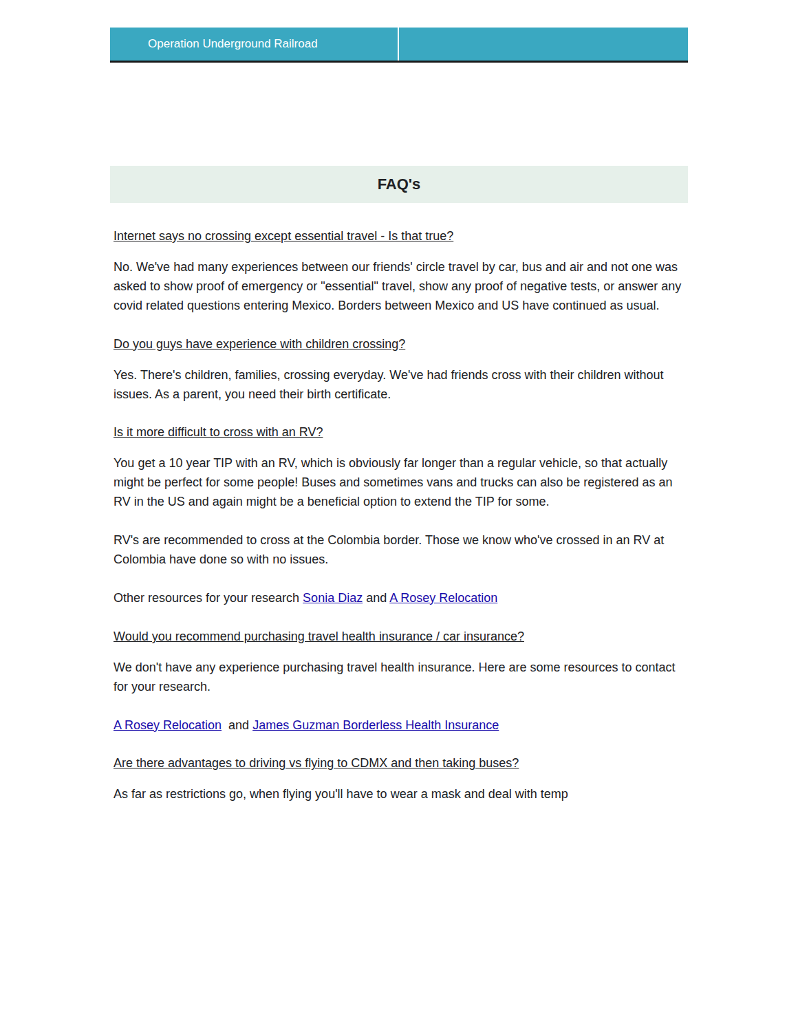Operation Underground Railroad
FAQ's
Internet says no crossing except essential travel - Is that true?
No. We've had many experiences between our friends' circle travel by car, bus and air and not one was asked to show proof of emergency or "essential" travel, show any proof of negative tests, or answer any covid related questions entering Mexico. Borders between Mexico and US have continued as usual.
Do you guys have experience with children crossing?
Yes. There's children, families, crossing everyday. We've had friends cross with their children without issues. As a parent, you need their birth certificate.
Is it more difficult to cross with an RV?
You get a 10 year TIP with an RV, which is obviously far longer than a regular vehicle, so that actually might be perfect for some people! Buses and sometimes vans and trucks can also be registered as an RV in the US and again might be a beneficial option to extend the TIP for some.
RV's are recommended to cross at the Colombia border. Those we know who've crossed in an RV at Colombia have done so with no issues.
Other resources for your research Sonia Diaz and A Rosey Relocation
Would you recommend purchasing travel health insurance / car insurance?
We don't have any experience purchasing travel health insurance. Here are some resources to contact for your research.
A Rosey Relocation and James Guzman Borderless Health Insurance
Are there advantages to driving vs flying to CDMX and then taking buses?
As far as restrictions go, when flying you'll have to wear a mask and deal with temp